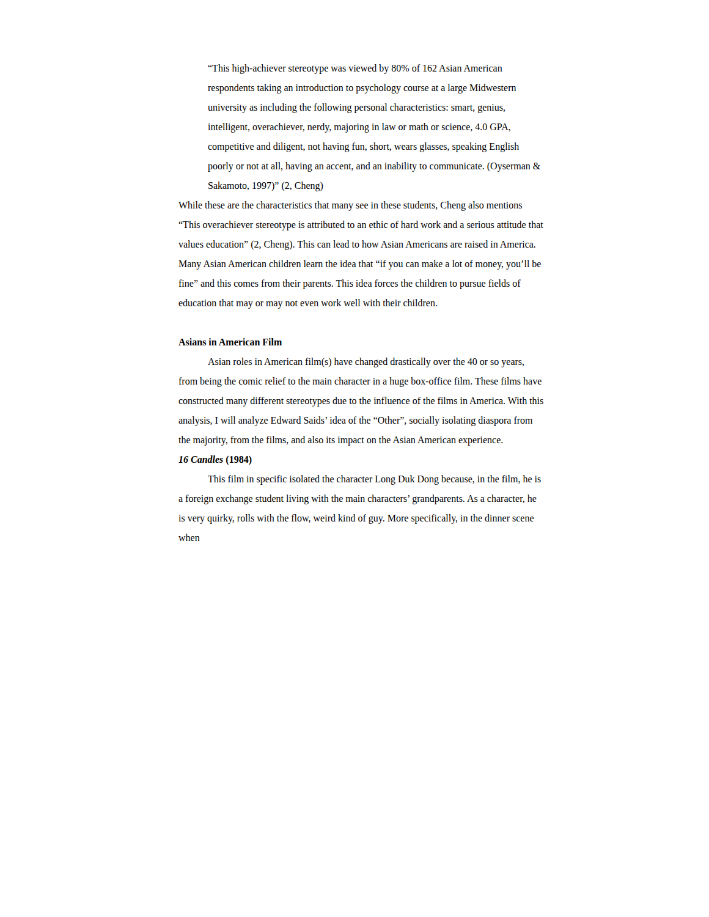“This high-achiever stereotype was viewed by 80% of 162 Asian American respondents taking an introduction to psychology course at a large Midwestern university as including the following personal characteristics: smart, genius, intelligent, overachiever, nerdy, majoring in law or math or science, 4.0 GPA, competitive and diligent, not having fun, short, wears glasses, speaking English poorly or not at all, having an accent, and an inability to communicate. (Oyserman & Sakamoto, 1997)” (2, Cheng)
While these are the characteristics that many see in these students, Cheng also mentions “This overachiever stereotype is attributed to an ethic of hard work and a serious attitude that values education” (2, Cheng). This can lead to how Asian Americans are raised in America. Many Asian American children learn the idea that “if you can make a lot of money, you’ll be fine” and this comes from their parents. This idea forces the children to pursue fields of education that may or may not even work well with their children.
Asians in American Film
Asian roles in American film(s) have changed drastically over the 40 or so years, from being the comic relief to the main character in a huge box-office film. These films have constructed many different stereotypes due to the influence of the films in America. With this analysis, I will analyze Edward Saids’ idea of the “Other”, socially isolating diaspora from the majority, from the films, and also its impact on the Asian American experience.
16 Candles (1984)
This film in specific isolated the character Long Duk Dong because, in the film, he is a foreign exchange student living with the main characters’ grandparents. As a character, he is very quirky, rolls with the flow, weird kind of guy. More specifically, in the dinner scene when